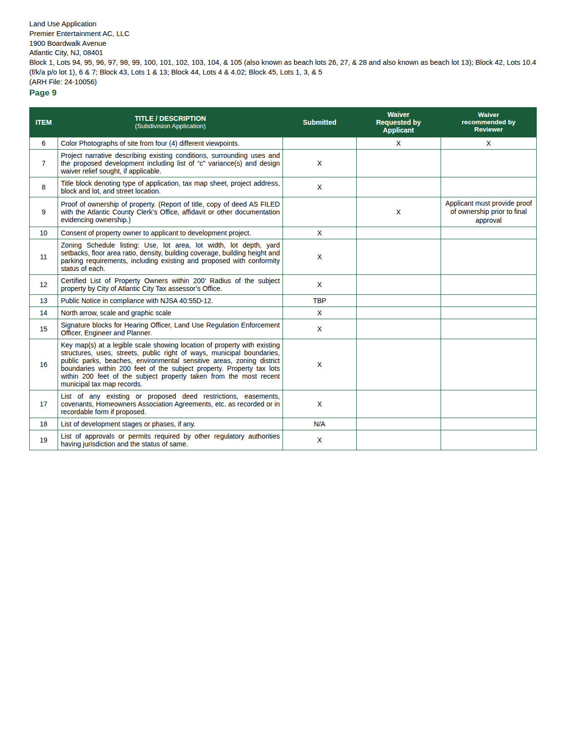Land Use Application
Premier Entertainment AC, LLC
1900 Boardwalk Avenue
Atlantic City, NJ, 08401
Block 1, Lots 94, 95, 96, 97, 98, 99, 100, 101, 102, 103, 104, & 105 (also known as beach lots 26, 27, & 28 and also known as beach lot 13); Block 42, Lots 10.4 (f/k/a p/o lot 1), 6 & 7; Block 43, Lots 1 & 13; Block 44, Lots 4 & 4.02; Block 45, Lots 1, 3, & 5
(ARH File: 24-10056)
Page 9
| ITEM | TITLE / DESCRIPTION (Subdivision Application) | Submitted | Waiver Requested by Applicant | Waiver recommended by Reviewer |
| --- | --- | --- | --- | --- |
| 6 | Color Photographs of site from four (4) different viewpoints. | | X | X |
| 7 | Project narrative describing existing conditions, surrounding uses and the proposed development including list of “c” variance(s) and design waiver relief sought, if applicable. | X | | |
| 8 | Title block denoting type of application, tax map sheet, project address, block and lot, and street location. | X | | |
| 9 | Proof of ownership of property. (Report of title, copy of deed AS FILED with the Atlantic County Clerk’s Office, affidavit or other documentation evidencing ownership.) | | X | Applicant must provide proof of ownership prior to final approval |
| 10 | Consent of property owner to applicant to development project. | X | | |
| 11 | Zoning Schedule listing: Use, lot area, lot width, lot depth, yard setbacks, floor area ratio, density, building coverage, building height and parking requirements, including existing and proposed with conformity status of each. | X | | |
| 12 | Certified List of Property Owners within 200’ Radius of the subject property by City of Atlantic City Tax assessor’s Office. | X | | |
| 13 | Public Notice in compliance with NJSA 40:55D-12. | TBP | | |
| 14 | North arrow, scale and graphic scale | X | | |
| 15 | Signature blocks for Hearing Officer, Land Use Regulation Enforcement Officer, Engineer and Planner. | X | | |
| 16 | Key map(s) at a legible scale showing location of property with existing structures, uses, streets, public right of ways, municipal boundaries, public parks, beaches, environmental sensitive areas, zoning district boundaries within 200 feet of the subject property. Property tax lots within 200 feet of the subject property taken from the most recent municipal tax map records. | X | | |
| 17 | List of any existing or proposed deed restrictions, easements, covenants, Homeowners Association Agreements, etc. as recorded or in recordable form if proposed. | X | | |
| 18 | List of development stages or phases, if any. | N/A | | |
| 19 | List of approvals or permits required by other regulatory authorities having jurisdiction and the status of same. | X | | |